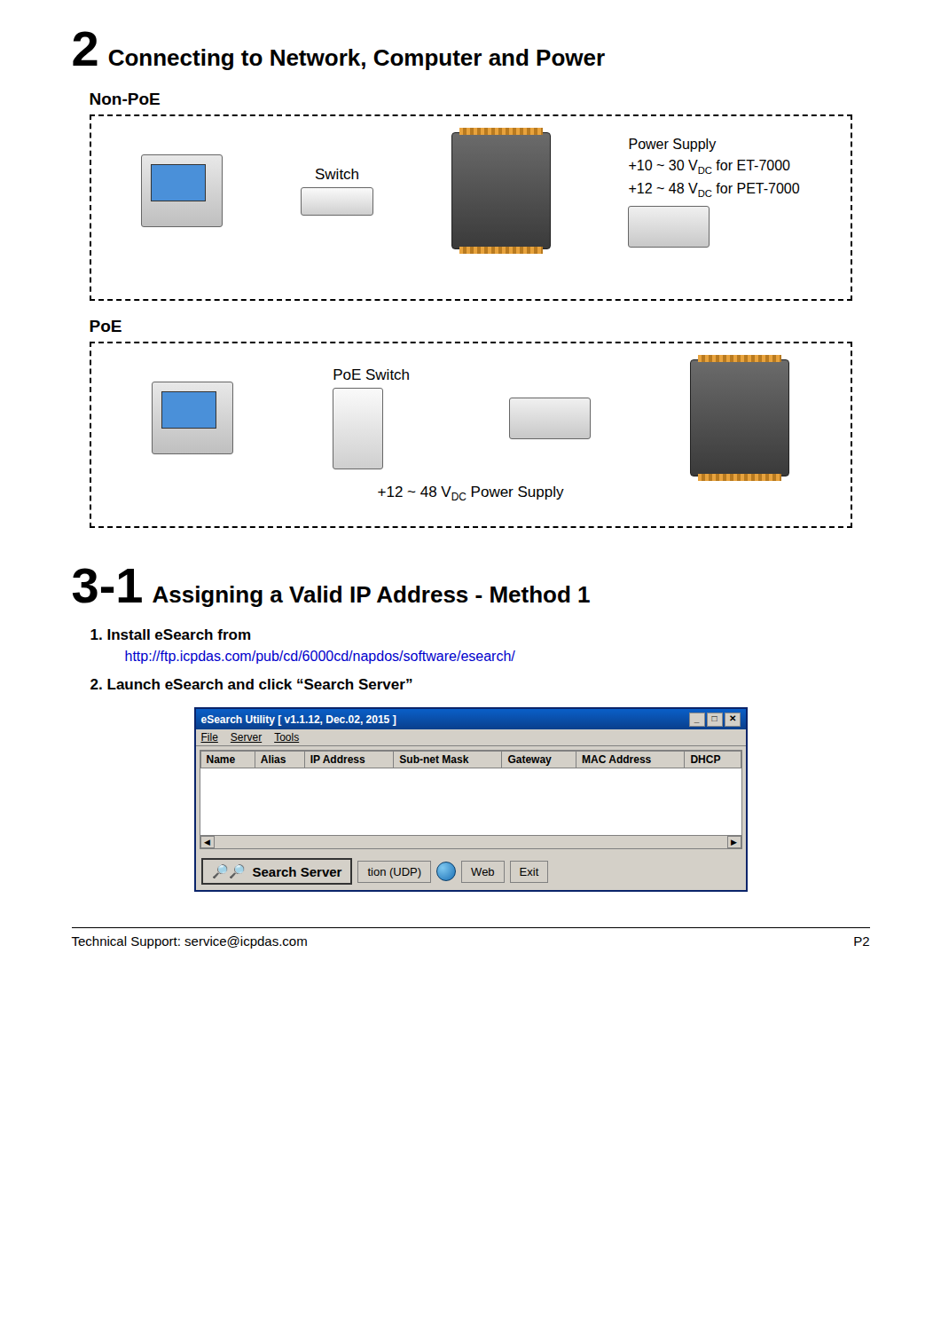2 Connecting to Network, Computer and Power
Non-PoE
Switch
Power Supply +10 ~ 30 VDC for ET-7000
+12 ~ 48 VDC for PET-7000
PoE
PoE Switch
+12 ~ 48 VDC Power Supply
3-1 Assigning a Valid IP Address - Method 1
Install eSearch from
http://ftp.icpdas.com/pub/cd/6000cd/napdos/software/esearch/
Launch eSearch and click “Search Server”
eSearch Utility [ v1.1.12, Dec.02, 2015 ] _□✕
File Server Tools
| Name | Alias | IP Address | Sub-net Mask | Gateway | MAC Address | DHCP |
| --- | --- | --- | --- | --- | --- | --- |
◀▶
🔎🔎 Search Server
tion (UDP)
Web
Exit
Technical Support: service@icpdas.com P2